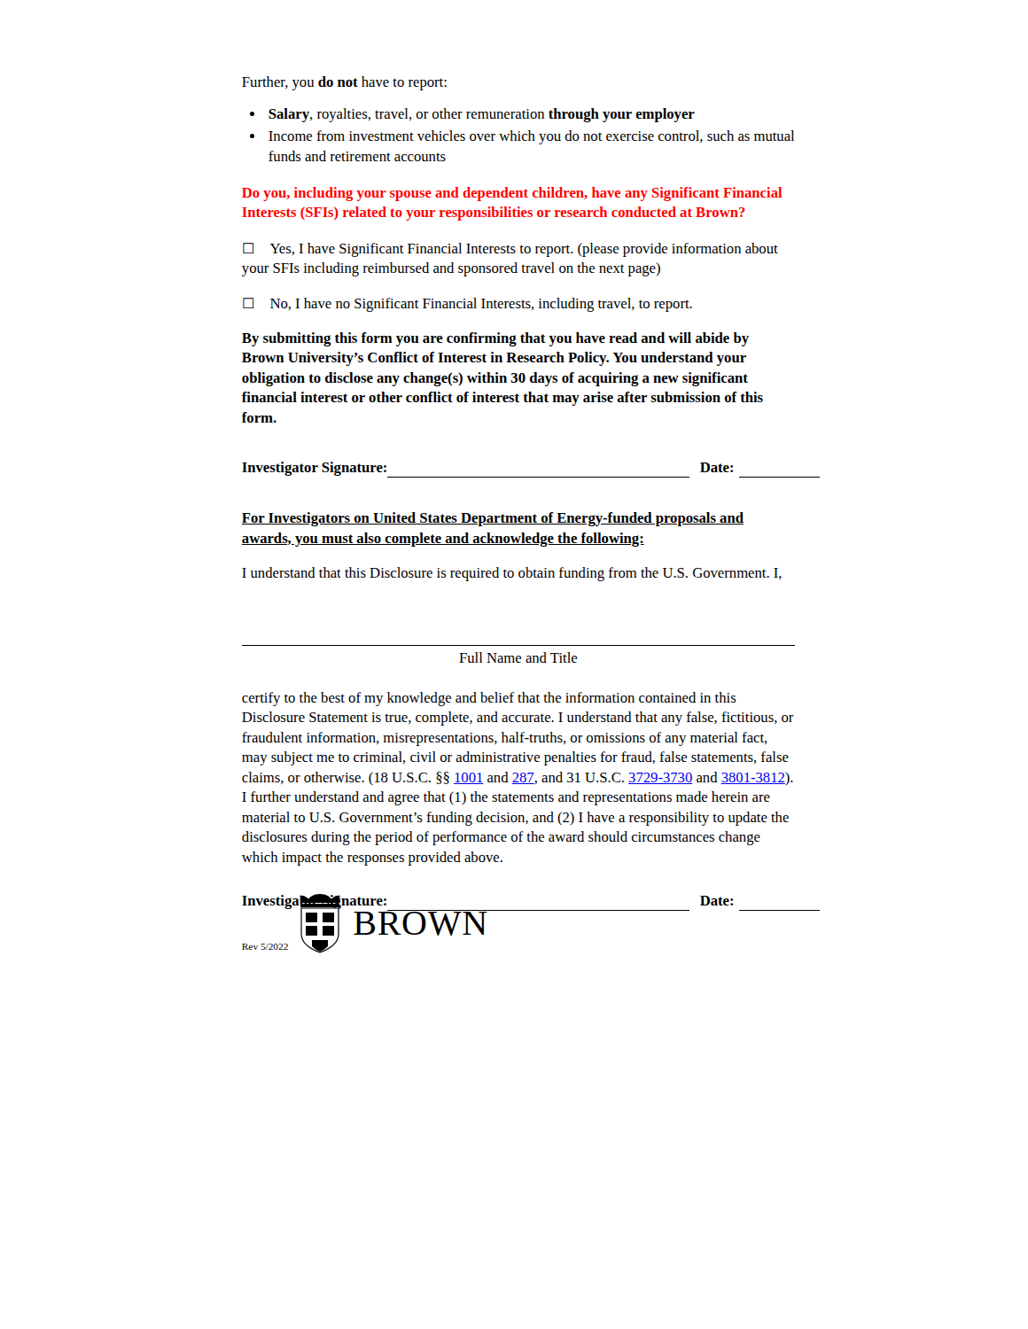Further, you do not have to report:
Salary, royalties, travel, or other remuneration through your employer
Income from investment vehicles over which you do not exercise control, such as mutual funds and retirement accounts
Do you, including your spouse and dependent children, have any Significant Financial Interests (SFIs) related to your responsibilities or research conducted at Brown?
☐Yes, I have Significant Financial Interests to report. (please provide information about your SFIs including reimbursed and sponsored travel on the next page)
☐No, I have no Significant Financial Interests, including travel, to report.
By submitting this form you are confirming that you have read and will abide by Brown University’s Conflict of Interest in Research Policy. You understand your obligation to disclose any change(s) within 30 days of acquiring a new significant financial interest or other conflict of interest that may arise after submission of this form.
Investigator Signature: Date:
For Investigators on United States Department of Energy-funded proposals and awards, you must also complete and acknowledge the following:
I understand that this Disclosure is required to obtain funding from the U.S. Government. I,
Full Name and Title
certify to the best of my knowledge and belief that the information contained in this Disclosure Statement is true, complete, and accurate. I understand that any false, fictitious, or fraudulent information, misrepresentations, half-truths, or omissions of any material fact, may subject me to criminal, civil or administrative penalties for fraud, false statements, false claims, or otherwise. (18 U.S.C. §§ 1001 and 287, and 31 U.S.C. 3729-3730 and 3801-3812). I further understand and agree that (1) the statements and representations made herein are material to U.S. Government’s funding decision, and (2) I have a responsibility to update the disclosures during the period of performance of the award should circumstances change which impact the responses provided above.
Investigator Signature: Date:
Rev 5/2022
BROWN